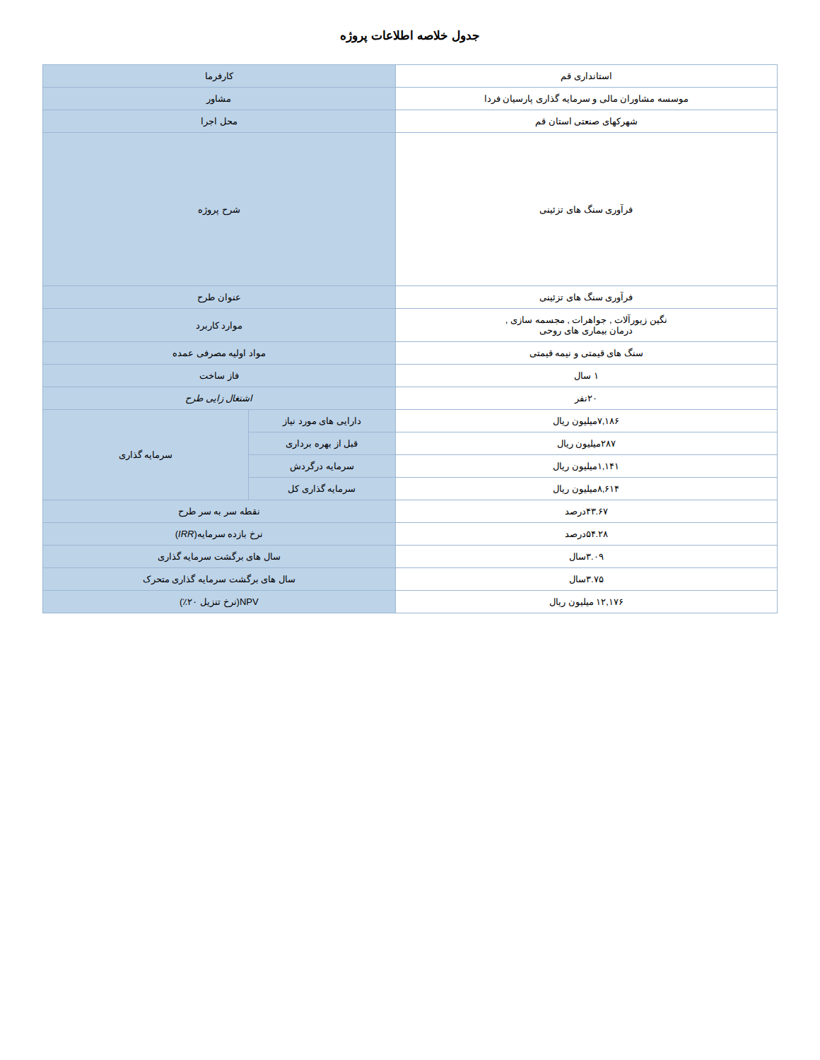جدول خلاصه اطلاعات پروژه
| استانداری قم | کارفرما |
| موسسه مشاوران مالی و سرمایه گذاری پارسیان فردا | مشاور |
| شهرکهای صنعتی استان قم | محل اجرا |
| فرآوری سنگ های تزئینی | شرح پروژه |
| فرآوری سنگ های تزئینی | عنوان طرح |
| نگین زیورآلات , جواهرات , مجسمه سازی , درمان بیماری های روحی | موارد کاربرد |
| سنگ های قیمتی و نیمه قیمتی | مواد اولیه مصرفی عمده |
| ۱ سال | فاز ساخت |
| ۲۰نفر | اشتغال زایی طرح |
| ۷,۱۸۶میلیون ریال | دارایی های مورد نیاز | سرمایه گذاری |
| ۲۸۷میلیون ریال | قبل از بهره برداری |
| ۱,۱۴۱میلیون ریال | سرمایه درگردش |
| ۸,۶۱۴میلیون ریال | سرمایه گذاری کل |
| ۴۳.۶۷درصد | نقطه سر به سر طرح |
| ۵۴.۲۸درصد | نرخ بازده سرمایه( IRR ) |
| ۳.۰۹سال | سال های برگشت سرمایه گذاری |
| ۳.۷۵سال | سال های برگشت سرمایه گذاری متحرک |
| ۱۲,۱۷۶ میلیون ریال | NPV(نرخ تنزیل ۲۰٪) |